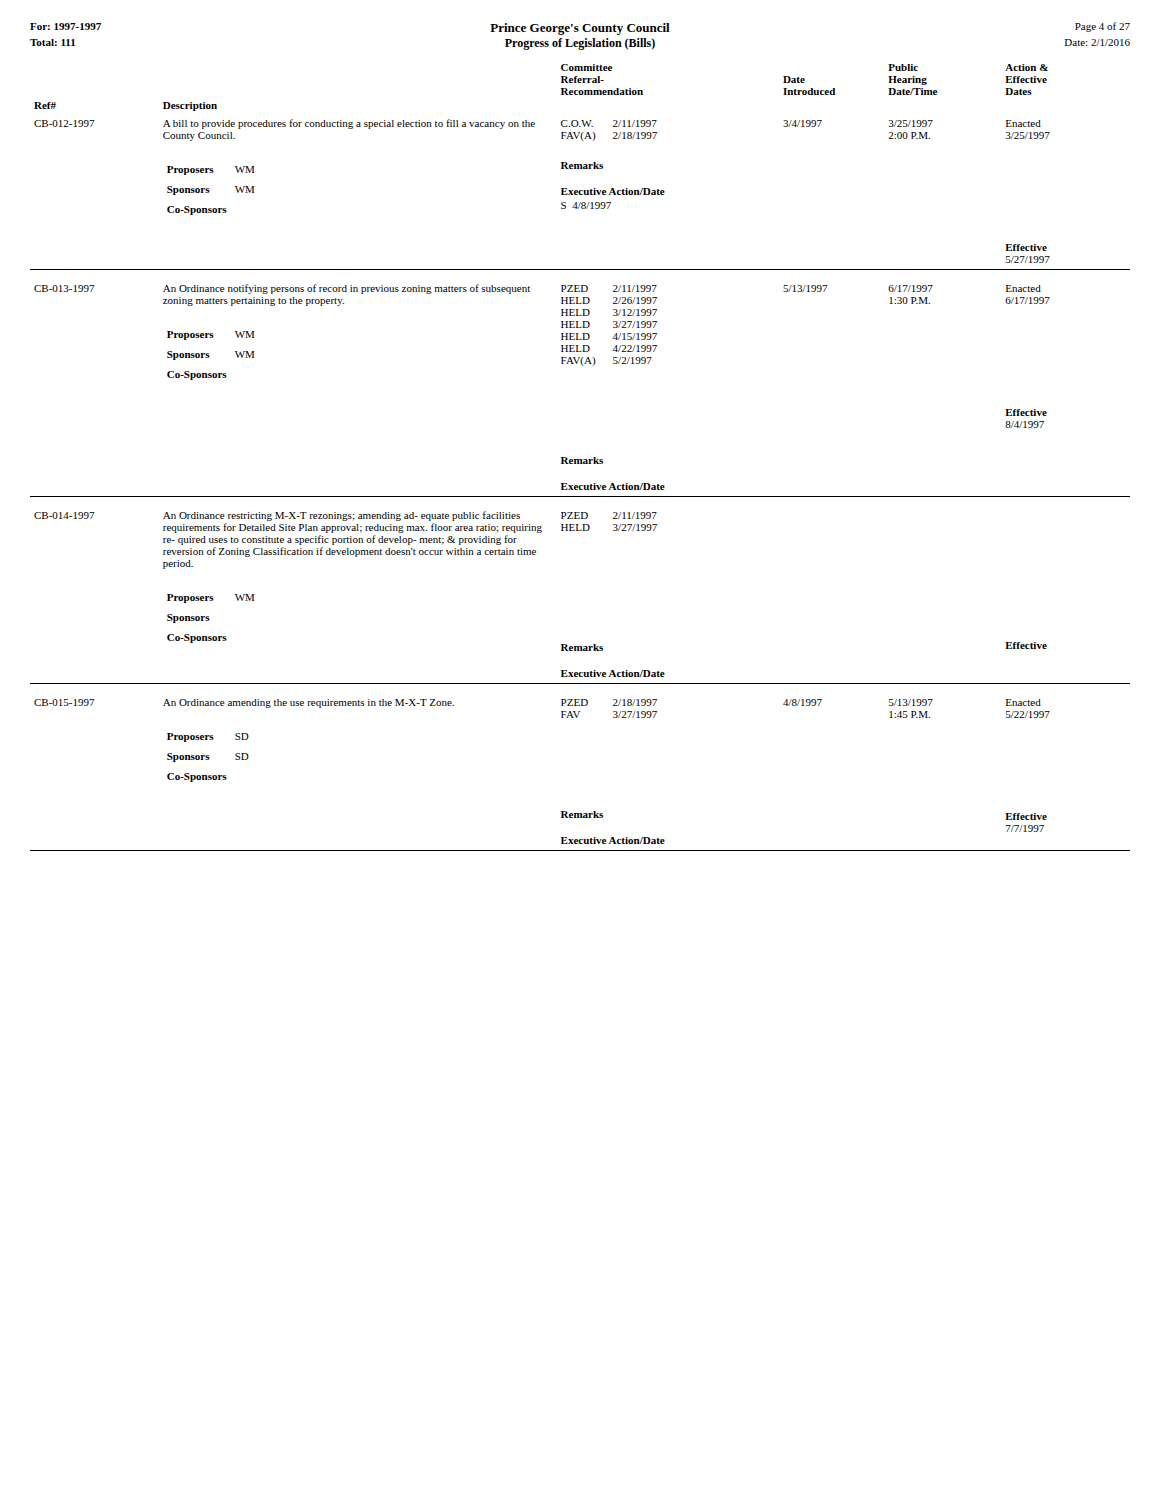| For: 1997-1997 | Prince George's County Council | Page 4 of 27 |
| Total: 111 | Progress of Legislation (Bills) | Date: 2/1/2016 |
| | | Committee Referral- Recommendation | Date Introduced | Public Hearing Date/Time | Action & Effective Dates |
| --- | --- | --- | --- | --- | --- |
| Ref# | Description | | | | |
| CB-012-1997 | A bill to provide procedures for conducting a special election to fill a vacancy on the County Council. / Proposers / WM / / Sponsors / WM / / Co-Sponsors / / | C.O.W. 2/11/1997 FAV(A) 2/18/1997 Remarks Executive Action/Date S 4/8/1997 | 3/4/1997 | 3/25/1997 2:00 P.M. | Enacted 3/25/1997 Effective 5/27/1997 |
| CB-013-1997 | An Ordinance notifying persons of record in previous zoning matters of subsequent zoning matters pertaining to the property. / Proposers / WM / / Sponsors / WM / / Co-Sponsors / / | PZED 2/11/1997 HELD 2/26/1997 HELD 3/12/1997 HELD 3/27/1997 HELD 4/15/1997 HELD 4/22/1997 FAV(A) 5/2/1997 Remarks Executive Action/Date | 5/13/1997 | 6/17/1997 1:30 P.M. | Enacted 6/17/1997 Effective 8/4/1997 |
| CB-014-1997 | An Ordinance restricting M-X-T rezonings; amending ad- equate public facilities requirements for Detailed Site Plan approval; reducing max. floor area ratio; requiring re- quired uses to constitute a specific portion of develop- ment; & providing for reversion of Zoning Classification if development doesn't occur within a certain time period. / Proposers / WM / / Sponsors / / / Co-Sponsors / / | PZED 2/11/1997 HELD 3/27/1997 Remarks Executive Action/Date | | | Effective |
| CB-015-1997 | An Ordinance amending the use requirements in the M-X-T Zone. / Proposers / SD / / Sponsors / SD / / Co-Sponsors / / | PZED 2/18/1997 FAV 3/27/1997 Remarks Executive Action/Date | 4/8/1997 | 5/13/1997 1:45 P.M. | Enacted 5/22/1997 Effective 7/7/1997 |